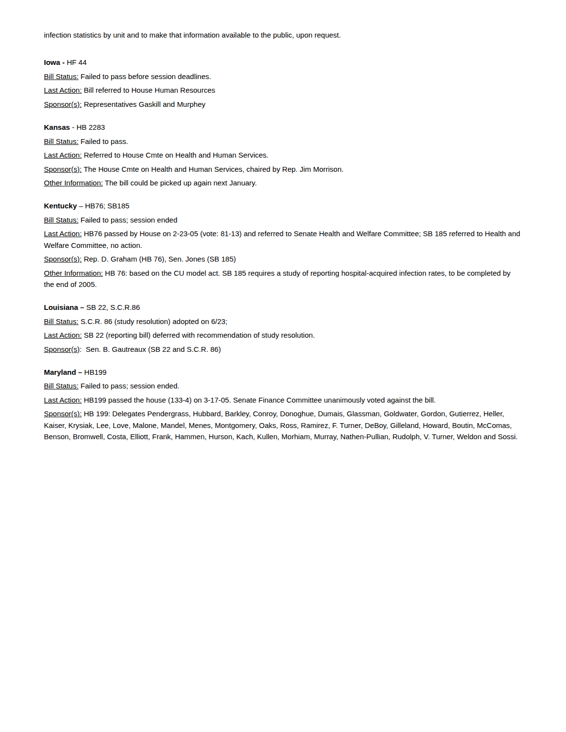infection statistics by unit and to make that information available to the public, upon request.
Iowa - HF 44
Bill Status: Failed to pass before session deadlines.
Last Action: Bill referred to House Human Resources
Sponsor(s): Representatives Gaskill and Murphey
Kansas - HB 2283
Bill Status: Failed to pass.
Last Action: Referred to House Cmte on Health and Human Services.
Sponsor(s): The House Cmte on Health and Human Services, chaired by Rep. Jim Morrison.
Other Information: The bill could be picked up again next January.
Kentucky – HB76; SB185
Bill Status: Failed to pass; session ended
Last Action: HB76 passed by House on 2-23-05 (vote: 81-13) and referred to Senate Health and Welfare Committee; SB 185 referred to Health and Welfare Committee, no action.
Sponsor(s): Rep. D. Graham (HB 76), Sen. Jones (SB 185)
Other Information: HB 76: based on the CU model act. SB 185 requires a study of reporting hospital-acquired infection rates, to be completed by the end of 2005.
Louisiana – SB 22, S.C.R.86
Bill Status: S.C.R. 86 (study resolution) adopted on 6/23;
Last Action: SB 22 (reporting bill) deferred with recommendation of study resolution.
Sponsor(s): Sen. B. Gautreaux (SB 22 and S.C.R. 86)
Maryland – HB199
Bill Status: Failed to pass; session ended.
Last Action: HB199 passed the house (133-4) on 3-17-05. Senate Finance Committee unanimously voted against the bill.
Sponsor(s): HB 199: Delegates Pendergrass, Hubbard, Barkley, Conroy, Donoghue, Dumais, Glassman, Goldwater, Gordon, Gutierrez, Heller, Kaiser, Krysiak, Lee, Love, Malone, Mandel, Menes, Montgomery, Oaks, Ross, Ramirez, F. Turner, DeBoy, Gilleland, Howard, Boutin, McComas, Benson, Bromwell, Costa, Elliott, Frank, Hammen, Hurson, Kach, Kullen, Morhiam, Murray, Nathen-Pullian, Rudolph, V. Turner, Weldon and Sossi.